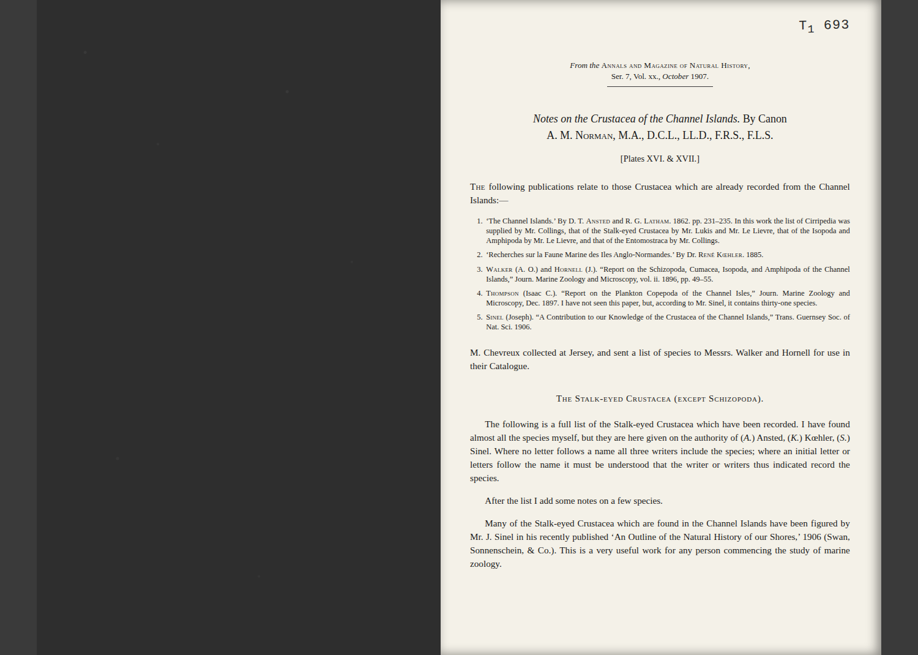T1 693
From the Annals and Magazine of Natural History,
Ser. 7, Vol. xx., October 1907.
Notes on the Crustacea of the Channel Islands. By Canon
A. M. Norman, M.A., D.C.L., LL.D., F.R.S., F.L.S.
[Plates XVI. & XVII.]
The following publications relate to those Crustacea which are already recorded from the Channel Islands:—
‘The Channel Islands.’ By D. T. Ansted and R. G. Latham. 1862. pp. 231–235. In this work the list of Cirripedia was supplied by Mr. Collings, that of the Stalk-eyed Crustacea by Mr. Lukis and Mr. Le Lievre, that of the Isopoda and Amphipoda by Mr. Le Lievre, and that of the Entomostraca by Mr. Collings.
‘Recherches sur la Faune Marine des Iles Anglo-Normandes.’ By Dr. René Kœhler. 1885.
Walker (A. O.) and Hornell (J.). “Report on the Schizopoda, Cumacea, Isopoda, and Amphipoda of the Channel Islands,” Journ. Marine Zoology and Microscopy, vol. ii. 1896, pp. 49–55.
Thompson (Isaac C.). “Report on the Plankton Copepoda of the Channel Isles,” Journ. Marine Zoology and Microscopy, Dec. 1897. I have not seen this paper, but, according to Mr. Sinel, it contains thirty-one species.
Sinel (Joseph). “A Contribution to our Knowledge of the Crustacea of the Channel Islands,” Trans. Guernsey Soc. of Nat. Sci. 1906.
M. Chevreux collected at Jersey, and sent a list of species to Messrs. Walker and Hornell for use in their Catalogue.
The Stalk-eyed Crustacea (except Schizopoda).
The following is a full list of the Stalk-eyed Crustacea which have been recorded. I have found almost all the species myself, but they are here given on the authority of (A.) Ansted, (K.) Kœhler, (S.) Sinel. Where no letter follows a name all three writers include the species; where an initial letter or letters follow the name it must be understood that the writer or writers thus indicated record the species.
After the list I add some notes on a few species.
Many of the Stalk-eyed Crustacea which are found in the Channel Islands have been figured by Mr. J. Sinel in his recently published ‘An Outline of the Natural History of our Shores,’ 1906 (Swan, Sonnenschein, & Co.). This is a very useful work for any person commencing the study of marine zoology.